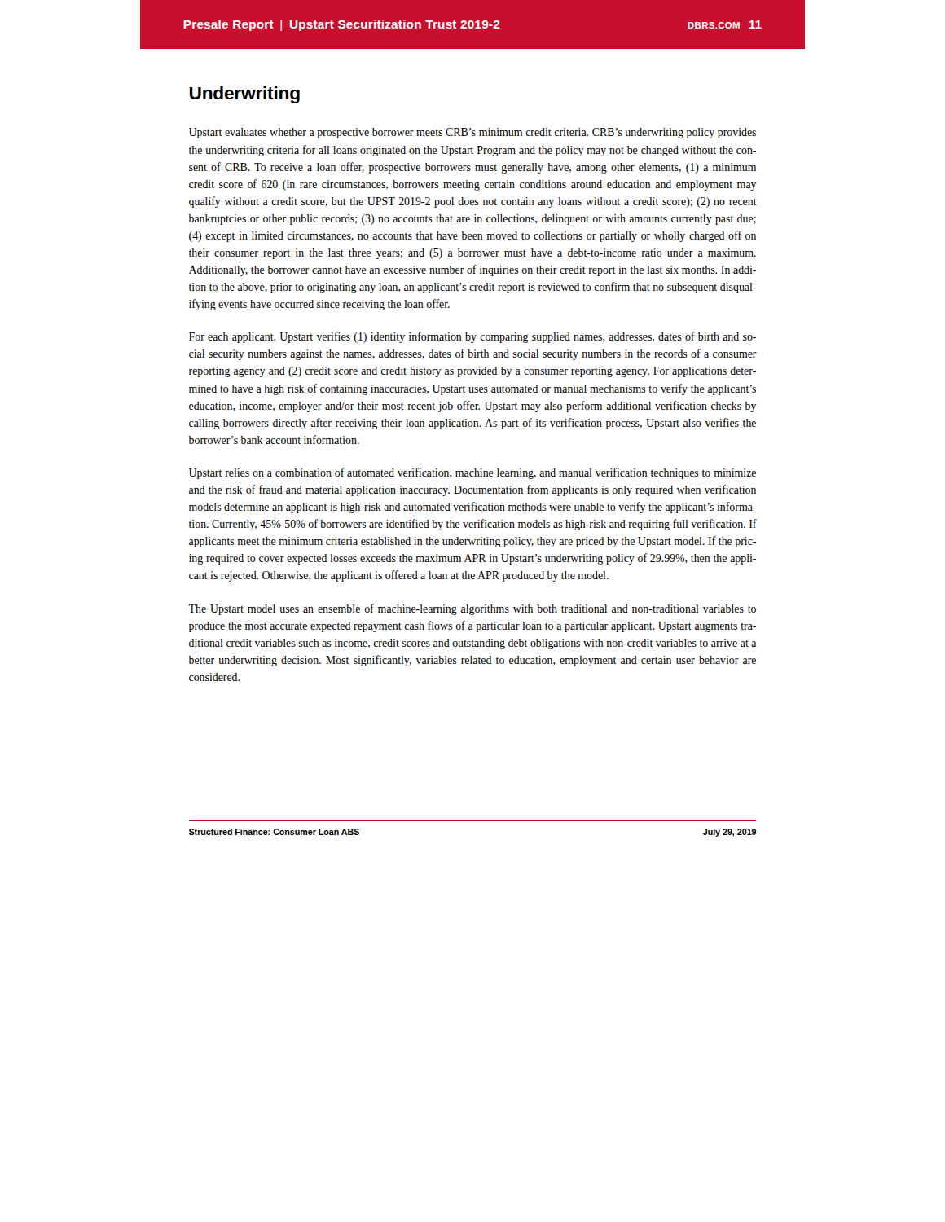Presale Report | Upstart Securitization Trust 2019-2
DBRS.COM 11
Underwriting
Upstart evaluates whether a prospective borrower meets CRB’s minimum credit criteria. CRB’s underwriting policy provides the underwriting criteria for all loans originated on the Upstart Program and the policy may not be changed without the consent of CRB. To receive a loan offer, prospective borrowers must generally have, among other elements, (1) a minimum credit score of 620 (in rare circumstances, borrowers meeting certain conditions around education and employment may qualify without a credit score, but the UPST 2019-2 pool does not contain any loans without a credit score); (2) no recent bankruptcies or other public records; (3) no accounts that are in collections, delinquent or with amounts currently past due; (4) except in limited circumstances, no accounts that have been moved to collections or partially or wholly charged off on their consumer report in the last three years; and (5) a borrower must have a debt-to-income ratio under a maximum. Additionally, the borrower cannot have an excessive number of inquiries on their credit report in the last six months. In addition to the above, prior to originating any loan, an applicant’s credit report is reviewed to confirm that no subsequent disqualifying events have occurred since receiving the loan offer.
For each applicant, Upstart verifies (1) identity information by comparing supplied names, addresses, dates of birth and social security numbers against the names, addresses, dates of birth and social security numbers in the records of a consumer reporting agency and (2) credit score and credit history as provided by a consumer reporting agency. For applications determined to have a high risk of containing inaccuracies, Upstart uses automated or manual mechanisms to verify the applicant’s education, income, employer and/or their most recent job offer. Upstart may also perform additional verification checks by calling borrowers directly after receiving their loan application. As part of its verification process, Upstart also verifies the borrower’s bank account information.
Upstart relies on a combination of automated verification, machine learning, and manual verification techniques to minimize and the risk of fraud and material application inaccuracy. Documentation from applicants is only required when verification models determine an applicant is high-risk and automated verification methods were unable to verify the applicant’s information. Currently, 45%-50% of borrowers are identified by the verification models as high-risk and requiring full verification. If applicants meet the minimum criteria established in the underwriting policy, they are priced by the Upstart model. If the pricing required to cover expected losses exceeds the maximum APR in Upstart’s underwriting policy of 29.99%, then the applicant is rejected. Otherwise, the applicant is offered a loan at the APR produced by the model.
The Upstart model uses an ensemble of machine-learning algorithms with both traditional and non-traditional variables to produce the most accurate expected repayment cash flows of a particular loan to a particular applicant. Upstart augments traditional credit variables such as income, credit scores and outstanding debt obligations with non-credit variables to arrive at a better underwriting decision. Most significantly, variables related to education, employment and certain user behavior are considered.
Structured Finance: Consumer Loan ABS
July 29, 2019